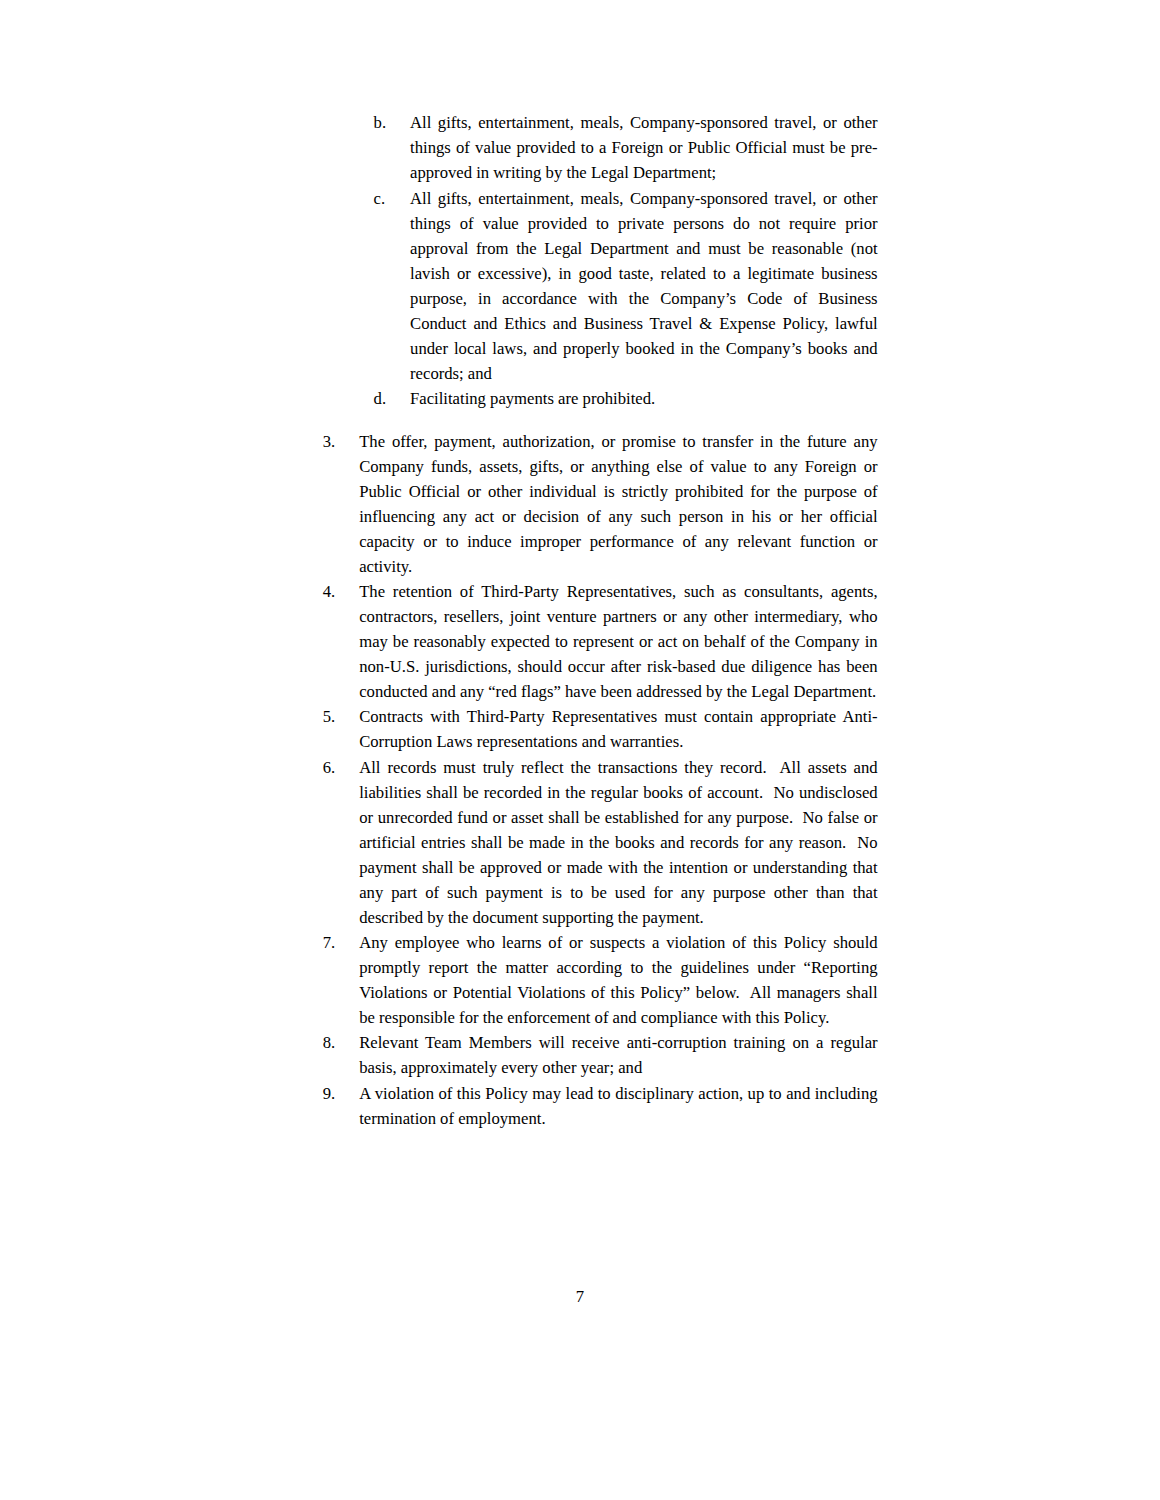b. All gifts, entertainment, meals, Company-sponsored travel, or other things of value provided to a Foreign or Public Official must be pre-approved in writing by the Legal Department;
c. All gifts, entertainment, meals, Company-sponsored travel, or other things of value provided to private persons do not require prior approval from the Legal Department and must be reasonable (not lavish or excessive), in good taste, related to a legitimate business purpose, in accordance with the Company’s Code of Business Conduct and Ethics and Business Travel & Expense Policy, lawful under local laws, and properly booked in the Company’s books and records; and
d. Facilitating payments are prohibited.
3. The offer, payment, authorization, or promise to transfer in the future any Company funds, assets, gifts, or anything else of value to any Foreign or Public Official or other individual is strictly prohibited for the purpose of influencing any act or decision of any such person in his or her official capacity or to induce improper performance of any relevant function or activity.
4. The retention of Third-Party Representatives, such as consultants, agents, contractors, resellers, joint venture partners or any other intermediary, who may be reasonably expected to represent or act on behalf of the Company in non-U.S. jurisdictions, should occur after risk-based due diligence has been conducted and any “red flags” have been addressed by the Legal Department.
5. Contracts with Third-Party Representatives must contain appropriate Anti-Corruption Laws representations and warranties.
6. All records must truly reflect the transactions they record. All assets and liabilities shall be recorded in the regular books of account. No undisclosed or unrecorded fund or asset shall be established for any purpose. No false or artificial entries shall be made in the books and records for any reason. No payment shall be approved or made with the intention or understanding that any part of such payment is to be used for any purpose other than that described by the document supporting the payment.
7. Any employee who learns of or suspects a violation of this Policy should promptly report the matter according to the guidelines under “Reporting Violations or Potential Violations of this Policy” below. All managers shall be responsible for the enforcement of and compliance with this Policy.
8. Relevant Team Members will receive anti-corruption training on a regular basis, approximately every other year; and
9. A violation of this Policy may lead to disciplinary action, up to and including termination of employment.
7